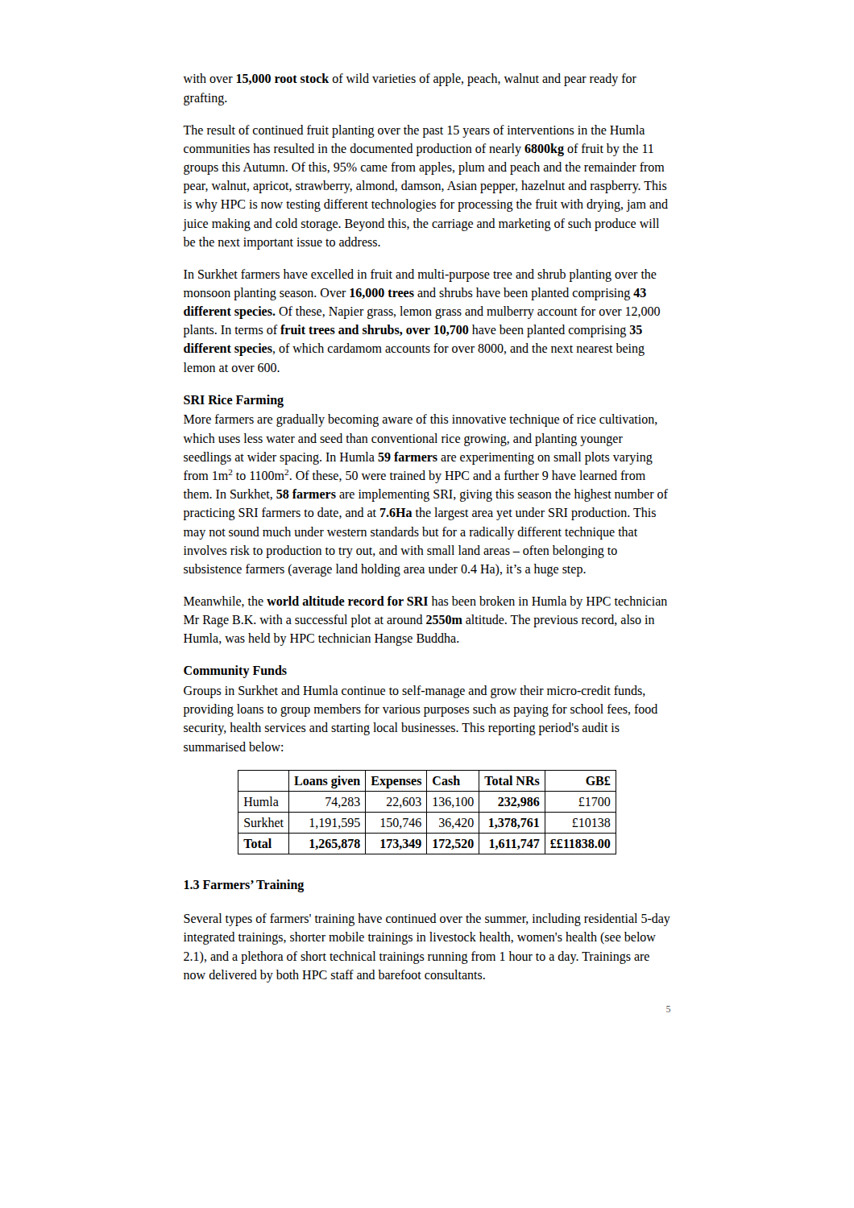with over 15,000 root stock of wild varieties of apple, peach, walnut and pear ready for grafting.
The result of continued fruit planting over the past 15 years of interventions in the Humla communities has resulted in the documented production of nearly 6800kg of fruit by the 11 groups this Autumn. Of this, 95% came from apples, plum and peach and the remainder from pear, walnut, apricot, strawberry, almond, damson, Asian pepper, hazelnut and raspberry. This is why HPC is now testing different technologies for processing the fruit with drying, jam and juice making and cold storage. Beyond this, the carriage and marketing of such produce will be the next important issue to address.
In Surkhet farmers have excelled in fruit and multi-purpose tree and shrub planting over the monsoon planting season. Over 16,000 trees and shrubs have been planted comprising 43 different species. Of these, Napier grass, lemon grass and mulberry account for over 12,000 plants. In terms of fruit trees and shrubs, over 10,700 have been planted comprising 35 different species, of which cardamom accounts for over 8000, and the next nearest being lemon at over 600.
SRI Rice Farming
More farmers are gradually becoming aware of this innovative technique of rice cultivation, which uses less water and seed than conventional rice growing, and planting younger seedlings at wider spacing. In Humla 59 farmers are experimenting on small plots varying from 1m2 to 1100m2. Of these, 50 were trained by HPC and a further 9 have learned from them. In Surkhet, 58 farmers are implementing SRI, giving this season the highest number of practicing SRI farmers to date, and at 7.6Ha the largest area yet under SRI production. This may not sound much under western standards but for a radically different technique that involves risk to production to try out, and with small land areas – often belonging to subsistence farmers (average land holding area under 0.4 Ha), it’s a huge step.
Meanwhile, the world altitude record for SRI has been broken in Humla by HPC technician Mr Rage B.K. with a successful plot at around 2550m altitude. The previous record, also in Humla, was held by HPC technician Hangse Buddha.
Community Funds
Groups in Surkhet and Humla continue to self-manage and grow their micro-credit funds, providing loans to group members for various purposes such as paying for school fees, food security, health services and starting local businesses. This reporting period's audit is summarised below:
| | Loans given | Expenses | Cash | Total NRs | GB£ |
| --- | --- | --- | --- | --- | --- |
| Humla | 74,283 | 22,603 | 136,100 | 232,986 | £1700 |
| Surkhet | 1,191,595 | 150,746 | 36,420 | 1,378,761 | £10138 |
| Total | 1,265,878 | 173,349 | 172,520 | 1,611,747 | ££11838.00 |
1.3 Farmers’ Training
Several types of farmers' training have continued over the summer, including residential 5-day integrated trainings, shorter mobile trainings in livestock health, women's health (see below 2.1), and a plethora of short technical trainings running from 1 hour to a day. Trainings are now delivered by both HPC staff and barefoot consultants.
5